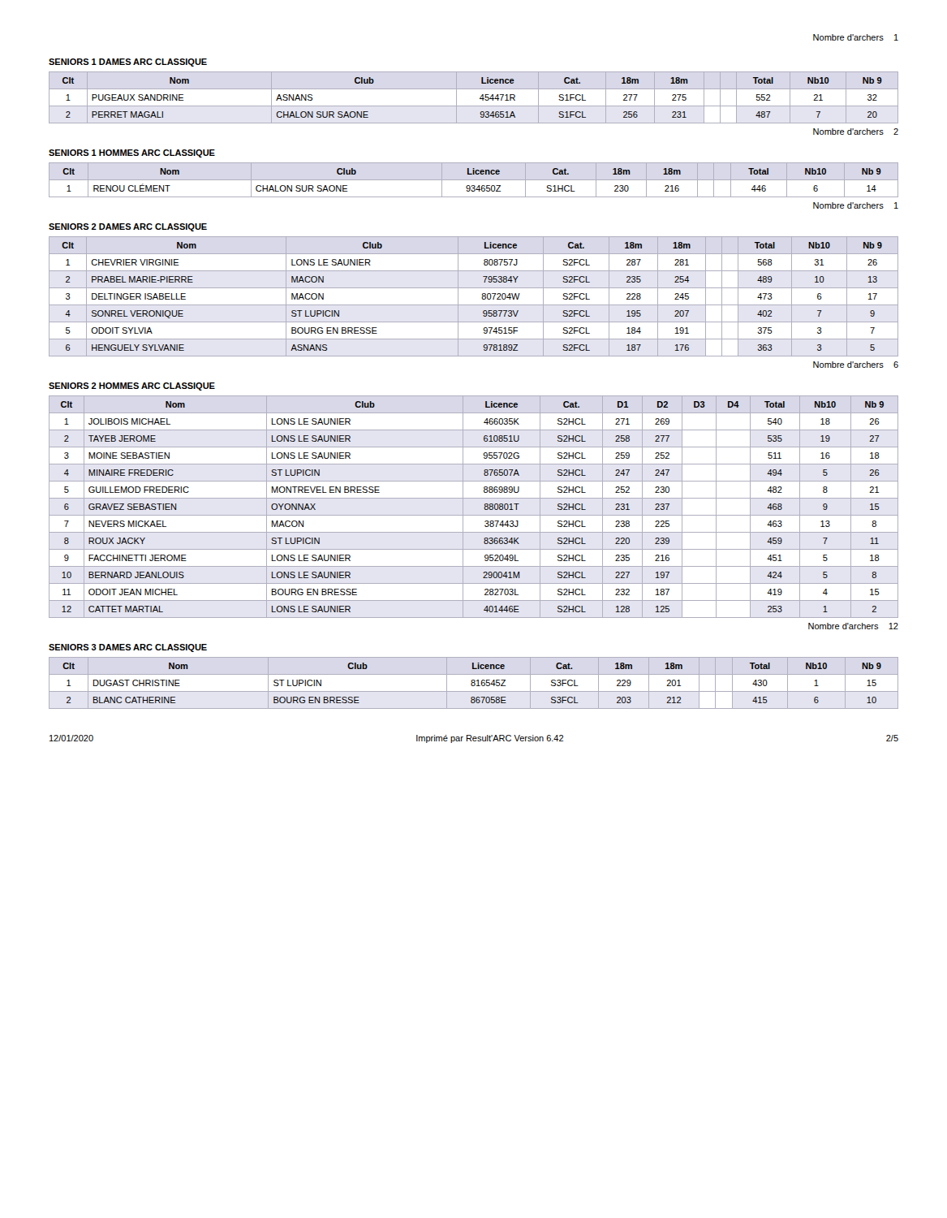Nombre d'archers 1
Seniors 1 Dames Arc Classique
| Clt | Nom | Club | Licence | Cat. | 18m | 18m | | | Total | Nb10 | Nb 9 |
| --- | --- | --- | --- | --- | --- | --- | --- | --- | --- | --- | --- |
| 1 | PUGEAUX SANDRINE | ASNANS | 454471R | S1FCL | 277 | 275 | | | 552 | 21 | 32 |
| 2 | PERRET MAGALI | CHALON SUR SAONE | 934651A | S1FCL | 256 | 231 | | | 487 | 7 | 20 |
Nombre d'archers 2
Seniors 1 Hommes Arc Classique
| Clt | Nom | Club | Licence | Cat. | 18m | 18m | | | Total | Nb10 | Nb 9 |
| --- | --- | --- | --- | --- | --- | --- | --- | --- | --- | --- | --- |
| 1 | RENOU CLÉMENT | CHALON SUR SAONE | 934650Z | S1HCL | 230 | 216 | | | 446 | 6 | 14 |
Nombre d'archers 1
Seniors 2 Dames Arc Classique
| Clt | Nom | Club | Licence | Cat. | 18m | 18m | | | Total | Nb10 | Nb 9 |
| --- | --- | --- | --- | --- | --- | --- | --- | --- | --- | --- | --- |
| 1 | CHEVRIER VIRGINIE | LONS LE SAUNIER | 808757J | S2FCL | 287 | 281 | | | 568 | 31 | 26 |
| 2 | PRABEL MARIE-PIERRE | MACON | 795384Y | S2FCL | 235 | 254 | | | 489 | 10 | 13 |
| 3 | DELTINGER ISABELLE | MACON | 807204W | S2FCL | 228 | 245 | | | 473 | 6 | 17 |
| 4 | SONREL VERONIQUE | ST LUPICIN | 958773V | S2FCL | 195 | 207 | | | 402 | 7 | 9 |
| 5 | ODOIT SYLVIA | BOURG EN BRESSE | 974515F | S2FCL | 184 | 191 | | | 375 | 3 | 7 |
| 6 | HENGUELY SYLVANIE | ASNANS | 978189Z | S2FCL | 187 | 176 | | | 363 | 3 | 5 |
Nombre d'archers 6
Seniors 2 Hommes Arc Classique
| Clt | Nom | Club | Licence | Cat. | D1 | D2 | D3 | D4 | Total | Nb10 | Nb 9 |
| --- | --- | --- | --- | --- | --- | --- | --- | --- | --- | --- | --- |
| 1 | JOLIBOIS MICHAEL | LONS LE SAUNIER | 466035K | S2HCL | 271 | 269 | | | 540 | 18 | 26 |
| 2 | TAYEB JEROME | LONS LE SAUNIER | 610851U | S2HCL | 258 | 277 | | | 535 | 19 | 27 |
| 3 | MOINE SEBASTIEN | LONS LE SAUNIER | 955702G | S2HCL | 259 | 252 | | | 511 | 16 | 18 |
| 4 | MINAIRE FREDERIC | ST LUPICIN | 876507A | S2HCL | 247 | 247 | | | 494 | 5 | 26 |
| 5 | GUILLEMOD FREDERIC | MONTREVEL EN BRESSE | 886989U | S2HCL | 252 | 230 | | | 482 | 8 | 21 |
| 6 | GRAVEZ SEBASTIEN | OYONNAX | 880801T | S2HCL | 231 | 237 | | | 468 | 9 | 15 |
| 7 | NEVERS MICKAEL | MACON | 387443J | S2HCL | 238 | 225 | | | 463 | 13 | 8 |
| 8 | ROUX JACKY | ST LUPICIN | 836634K | S2HCL | 220 | 239 | | | 459 | 7 | 11 |
| 9 | FACCHINETTI JEROME | LONS LE SAUNIER | 952049L | S2HCL | 235 | 216 | | | 451 | 5 | 18 |
| 10 | BERNARD JEANLOUIS | LONS LE SAUNIER | 290041M | S2HCL | 227 | 197 | | | 424 | 5 | 8 |
| 11 | ODOIT JEAN MICHEL | BOURG EN BRESSE | 282703L | S2HCL | 232 | 187 | | | 419 | 4 | 15 |
| 12 | CATTET MARTIAL | LONS LE SAUNIER | 401446E | S2HCL | 128 | 125 | | | 253 | 1 | 2 |
Nombre d'archers 12
Seniors 3 Dames Arc Classique
| Clt | Nom | Club | Licence | Cat. | 18m | 18m | | | Total | Nb10 | Nb 9 |
| --- | --- | --- | --- | --- | --- | --- | --- | --- | --- | --- | --- |
| 1 | DUGAST CHRISTINE | ST LUPICIN | 816545Z | S3FCL | 229 | 201 | | | 430 | 1 | 15 |
| 2 | BLANC CATHERINE | BOURG EN BRESSE | 867058E | S3FCL | 203 | 212 | | | 415 | 6 | 10 |
12/01/2020
Imprimé par Result'ARC Version 6.42
2/5